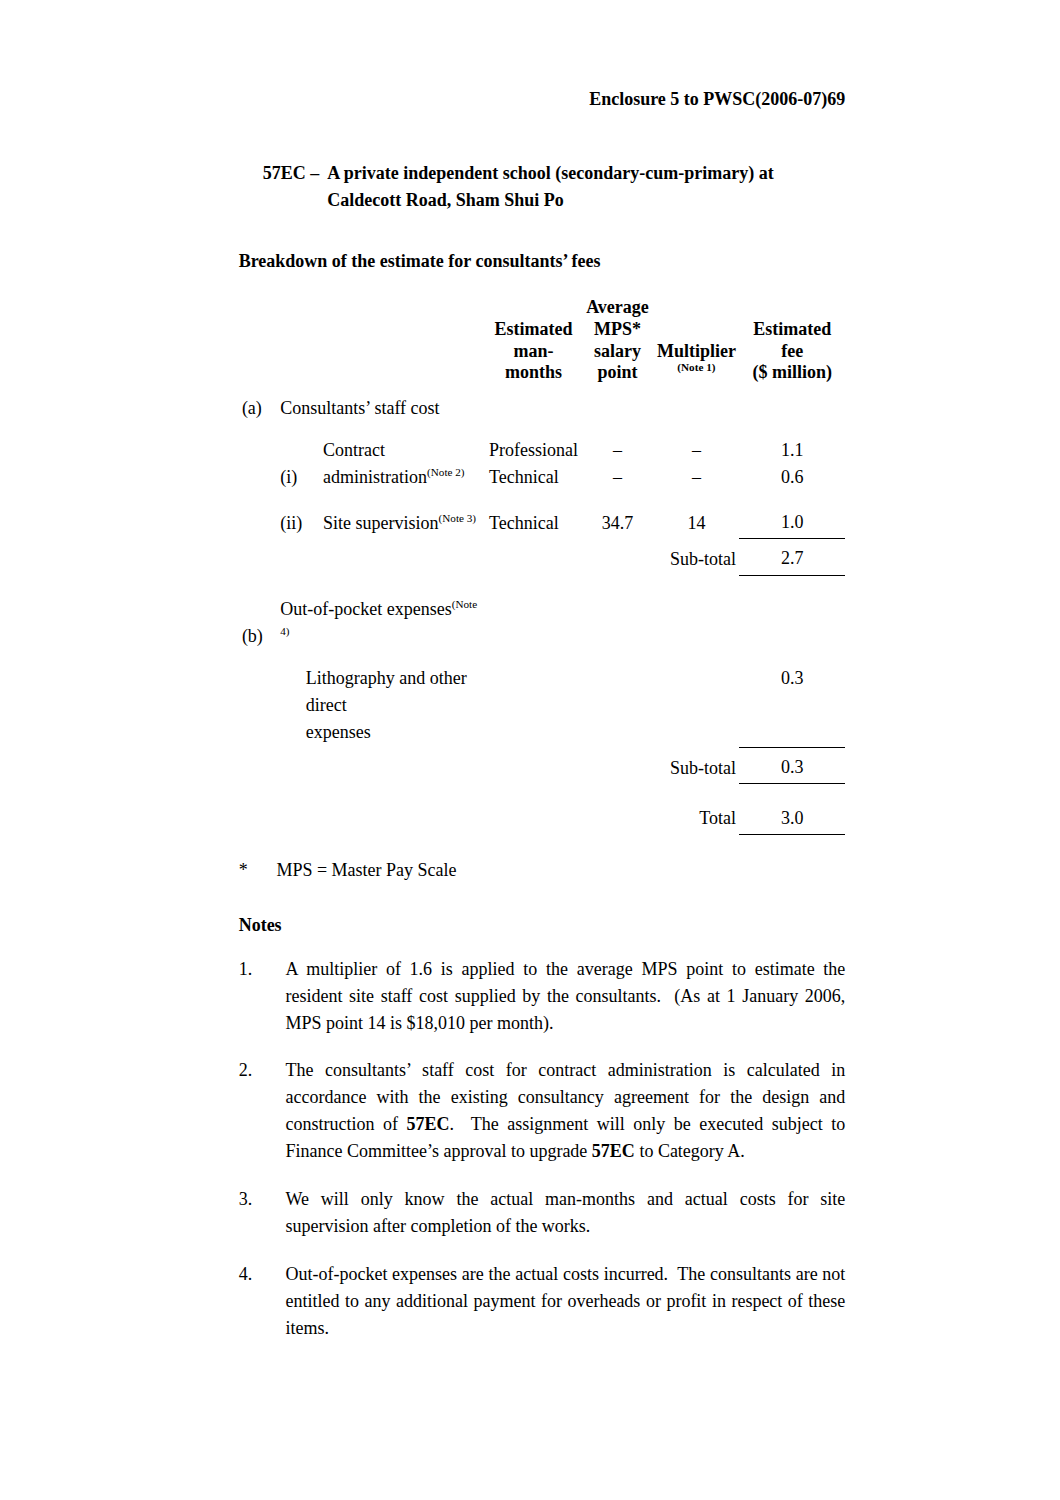Enclosure 5 to PWSC(2006-07)69
57EC – A private independent school (secondary-cum-primary) at Caldecott Road, Sham Shui Po
Breakdown of the estimate for consultants’ fees
| | Estimated man-months | Average MPS* salary point | Multiplier (Note 1) | Estimated fee ($ million) |
| --- | --- | --- | --- | --- |
| (a) | Consultants’ staff cost | | | | |
| | (i) | Contract administration (Note 2) | Professional Technical | – – | – – | 1.1 0.6 |
| | (ii) | Site supervision (Note 3) | Technical | 34.7 | 14 | 1.0 |
| | | Sub-total | 2.7 |
| (b) | Out-of-pocket expenses (Note 4) | | | | |
| | Lithography and other direct expenses | | | | 0.3 |
| | | Sub-total | 0.3 |
| | | Total | 3.0 |
* MPS = Master Pay Scale
Notes
1. A multiplier of 1.6 is applied to the average MPS point to estimate the resident site staff cost supplied by the consultants. (As at 1 January 2006, MPS point 14 is $18,010 per month).
2. The consultants’ staff cost for contract administration is calculated in accordance with the existing consultancy agreement for the design and construction of 57EC. The assignment will only be executed subject to Finance Committee’s approval to upgrade 57EC to Category A.
3. We will only know the actual man-months and actual costs for site supervision after completion of the works.
4. Out-of-pocket expenses are the actual costs incurred. The consultants are not entitled to any additional payment for overheads or profit in respect of these items.